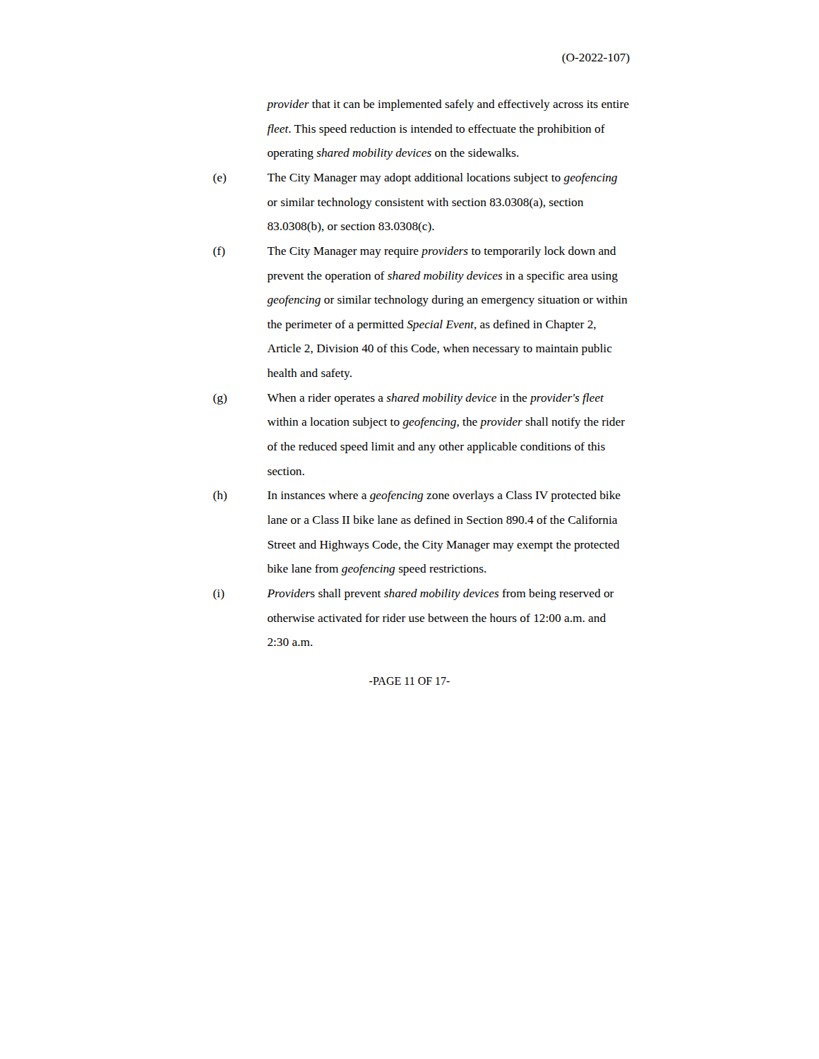(O-2022-107)
provider that it can be implemented safely and effectively across its entire fleet. This speed reduction is intended to effectuate the prohibition of operating shared mobility devices on the sidewalks.
(e)
The City Manager may adopt additional locations subject to geofencing or similar technology consistent with section 83.0308(a), section 83.0308(b), or section 83.0308(c).
(f)
The City Manager may require providers to temporarily lock down and prevent the operation of shared mobility devices in a specific area using geofencing or similar technology during an emergency situation or within the perimeter of a permitted Special Event, as defined in Chapter 2, Article 2, Division 40 of this Code, when necessary to maintain public health and safety.
(g)
When a rider operates a shared mobility device in the provider's fleet within a location subject to geofencing, the provider shall notify the rider of the reduced speed limit and any other applicable conditions of this section.
(h)
In instances where a geofencing zone overlays a Class IV protected bike lane or a Class II bike lane as defined in Section 890.4 of the California Street and Highways Code, the City Manager may exempt the protected bike lane from geofencing speed restrictions.
(i)
Providers shall prevent shared mobility devices from being reserved or otherwise activated for rider use between the hours of 12:00 a.m. and 2:30 a.m.
-PAGE 11 OF 17-